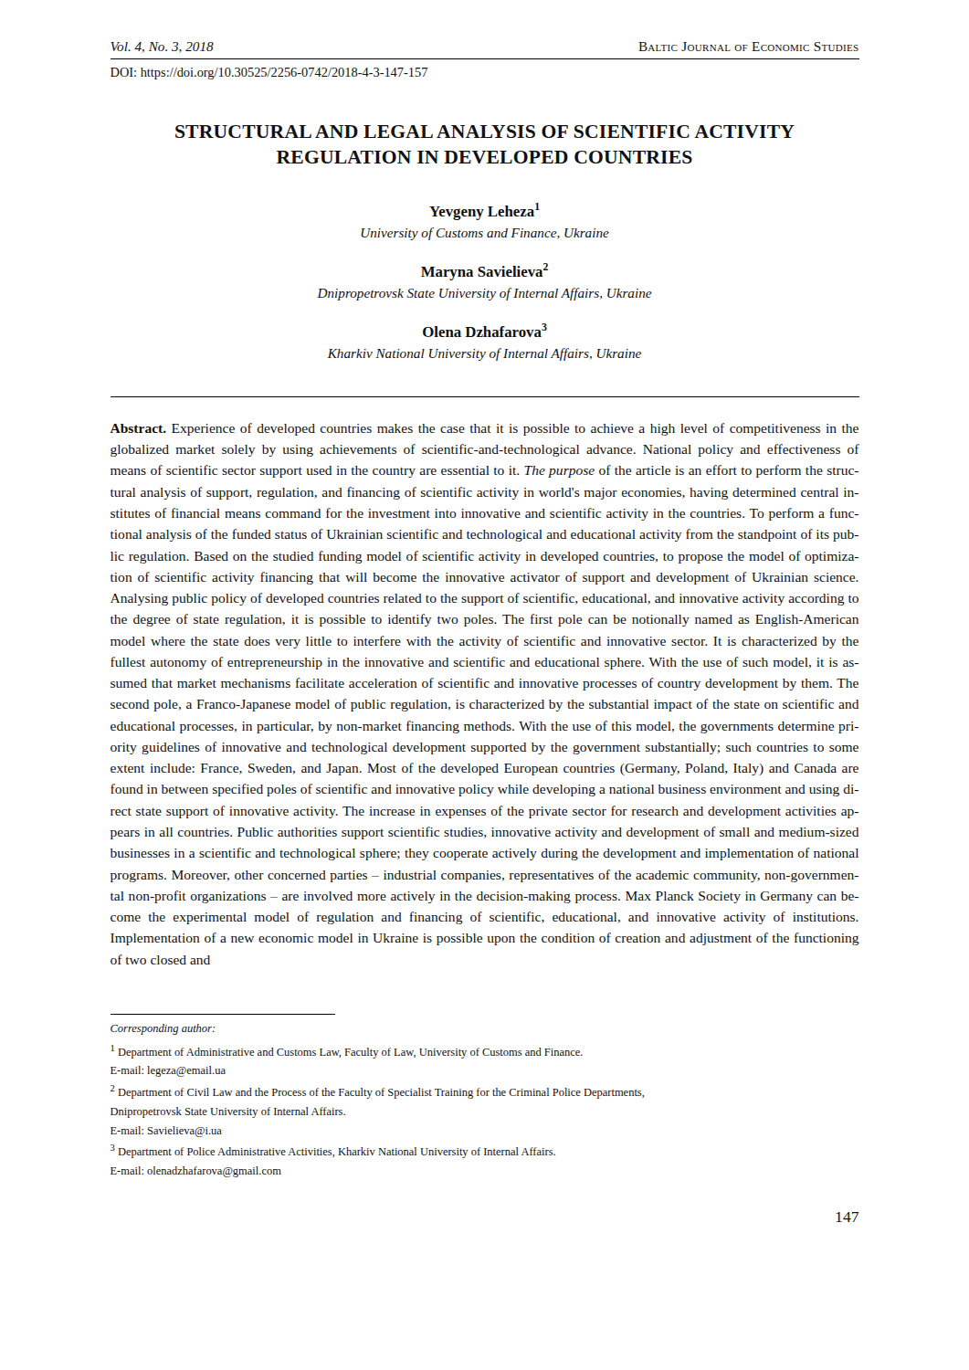Vol. 4, No. 3, 2018 Baltic Journal of Economic Studies
DOI: https://doi.org/10.30525/2256-0742/2018-4-3-147-157
Structural and Legal Analysis of Scientific Activity
Regulation in Developed Countries
Yevgeny Leheza1
University of Customs and Finance, Ukraine
Maryna Savielieva2
Dnipropetrovsk State University of Internal Affairs, Ukraine
Olena Dzhafarova3
Kharkiv National University of Internal Affairs, Ukraine
Abstract. Experience of developed countries makes the case that it is possible to achieve a high level of competitiveness in the globalized market solely by using achievements of scientific-and-technological advance. National policy and effectiveness of means of scientific sector support used in the country are essential to it. The purpose of the article is an effort to perform the structural analysis of support, regulation, and financing of scientific activity in world's major economies, having determined central institutes of financial means command for the investment into innovative and scientific activity in the countries. To perform a functional analysis of the funded status of Ukrainian scientific and technological and educational activity from the standpoint of its public regulation. Based on the studied funding model of scientific activity in developed countries, to propose the model of optimization of scientific activity financing that will become the innovative activator of support and development of Ukrainian science. Analysing public policy of developed countries related to the support of scientific, educational, and innovative activity according to the degree of state regulation, it is possible to identify two poles. The first pole can be notionally named as English-American model where the state does very little to interfere with the activity of scientific and innovative sector. It is characterized by the fullest autonomy of entrepreneurship in the innovative and scientific and educational sphere. With the use of such model, it is assumed that market mechanisms facilitate acceleration of scientific and innovative processes of country development by them. The second pole, a Franco-Japanese model of public regulation, is characterized by the substantial impact of the state on scientific and educational processes, in particular, by non-market financing methods. With the use of this model, the governments determine priority guidelines of innovative and technological development supported by the government substantially; such countries to some extent include: France, Sweden, and Japan. Most of the developed European countries (Germany, Poland, Italy) and Canada are found in between specified poles of scientific and innovative policy while developing a national business environment and using direct state support of innovative activity. The increase in expenses of the private sector for research and development activities appears in all countries. Public authorities support scientific studies, innovative activity and development of small and medium-sized businesses in a scientific and technological sphere; they cooperate actively during the development and implementation of national programs. Moreover, other concerned parties – industrial companies, representatives of the academic community, non-governmental non-profit organizations – are involved more actively in the decision-making process. Max Planck Society in Germany can become the experimental model of regulation and financing of scientific, educational, and innovative activity of institutions. Implementation of a new economic model in Ukraine is possible upon the condition of creation and adjustment of the functioning of two closed and
Corresponding author:
1 Department of Administrative and Customs Law, Faculty of Law, University of Customs and Finance.
E-mail: legeza@email.ua
2 Department of Civil Law and the Process of the Faculty of Specialist Training for the Criminal Police Departments,
Dnipropetrovsk State University of Internal Affairs.
E-mail: Savielieva@i.ua
3 Department of Police Administrative Activities, Kharkiv National University of Internal Affairs.
E-mail: olenadzhafarova@gmail.com
147